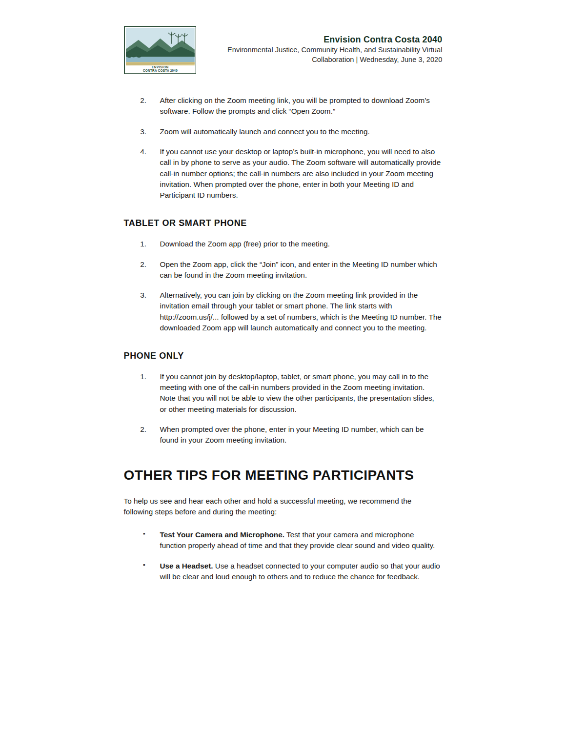ENVISION CONTRA COSTA 2040
Envision Contra Costa 2040
Environmental Justice, Community Health, and Sustainability Virtual
Collaboration | Wednesday, June 3, 2020
After clicking on the Zoom meeting link, you will be prompted to download Zoom’s software. Follow the prompts and click “Open Zoom.”
Zoom will automatically launch and connect you to the meeting.
If you cannot use your desktop or laptop’s built-in microphone, you will need to also call in by phone to serve as your audio. The Zoom software will automatically provide call-in number options; the call-in numbers are also included in your Zoom meeting invitation. When prompted over the phone, enter in both your Meeting ID and Participant ID numbers.
TABLET OR SMART PHONE
Download the Zoom app (free) prior to the meeting.
Open the Zoom app, click the “Join” icon, and enter in the Meeting ID number which can be found in the Zoom meeting invitation.
Alternatively, you can join by clicking on the Zoom meeting link provided in the invitation email through your tablet or smart phone. The link starts with http://zoom.us/j/... followed by a set of numbers, which is the Meeting ID number. The downloaded Zoom app will launch automatically and connect you to the meeting.
PHONE ONLY
If you cannot join by desktop/laptop, tablet, or smart phone, you may call in to the meeting with one of the call-in numbers provided in the Zoom meeting invitation. Note that you will not be able to view the other participants, the presentation slides, or other meeting materials for discussion.
When prompted over the phone, enter in your Meeting ID number, which can be found in your Zoom meeting invitation.
OTHER TIPS FOR MEETING PARTICIPANTS
To help us see and hear each other and hold a successful meeting, we recommend the following steps before and during the meeting:
Test Your Camera and Microphone. Test that your camera and microphone function properly ahead of time and that they provide clear sound and video quality.
Use a Headset. Use a headset connected to your computer audio so that your audio will be clear and loud enough to others and to reduce the chance for feedback.